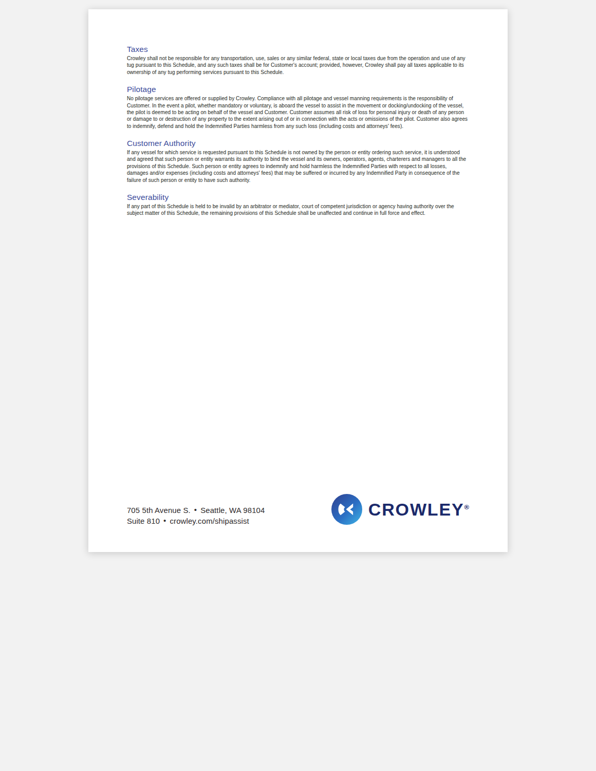Taxes
Crowley shall not be responsible for any transportation, use, sales or any similar federal, state or local taxes due from the operation and use of any tug pursuant to this Schedule, and any such taxes shall be for Customer's account; provided, however, Crowley shall pay all taxes applicable to its ownership of any tug performing services pursuant to this Schedule.
Pilotage
No pilotage services are offered or supplied by Crowley. Compliance with all pilotage and vessel manning requirements is the responsibility of Customer. In the event a pilot, whether mandatory or voluntary, is aboard the vessel to assist in the movement or docking/undocking of the vessel, the pilot is deemed to be acting on behalf of the vessel and Customer. Customer assumes all risk of loss for personal injury or death of any person or damage to or destruction of any property to the extent arising out of or in connection with the acts or omissions of the pilot. Customer also agrees to indemnify, defend and hold the Indemnified Parties harmless from any such loss (including costs and attorneys' fees).
Customer Authority
If any vessel for which service is requested pursuant to this Schedule is not owned by the person or entity ordering such service, it is understood and agreed that such person or entity warrants its authority to bind the vessel and its owners, operators, agents, charterers and managers to all the provisions of this Schedule. Such person or entity agrees to indemnify and hold harmless the Indemnified Parties with respect to all losses, damages and/or expenses (including costs and attorneys' fees) that may be suffered or incurred by any Indemnified Party in consequence of the failure of such person or entity to have such authority.
Severability
If any part of this Schedule is held to be invalid by an arbitrator or mediator, court of competent jurisdiction or agency having authority over the subject matter of this Schedule, the remaining provisions of this Schedule shall be unaffected and continue in full force and effect.
705 5th Avenue S. • Seattle, WA 98104
Suite 810 • crowley.com/shipassist
CROWLEY®